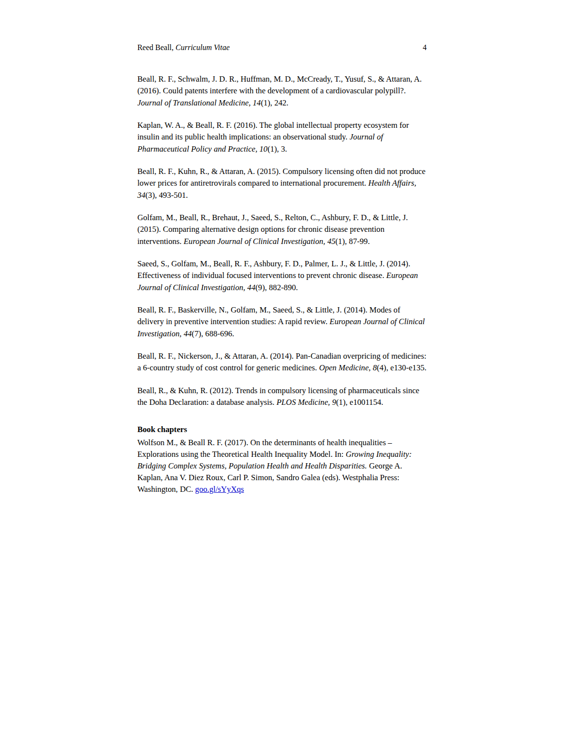Reed Beall, Curriculum Vitae 4
Beall, R. F., Schwalm, J. D. R., Huffman, M. D., McCready, T., Yusuf, S., & Attaran, A. (2016). Could patents interfere with the development of a cardiovascular polypill?. Journal of Translational Medicine, 14(1), 242.
Kaplan, W. A., & Beall, R. F. (2016). The global intellectual property ecosystem for insulin and its public health implications: an observational study. Journal of Pharmaceutical Policy and Practice, 10(1), 3.
Beall, R. F., Kuhn, R., & Attaran, A. (2015). Compulsory licensing often did not produce lower prices for antiretrovirals compared to international procurement. Health Affairs, 34(3), 493-501.
Golfam, M., Beall, R., Brehaut, J., Saeed, S., Relton, C., Ashbury, F. D., & Little, J. (2015). Comparing alternative design options for chronic disease prevention interventions. European Journal of Clinical Investigation, 45(1), 87-99.
Saeed, S., Golfam, M., Beall, R. F., Ashbury, F. D., Palmer, L. J., & Little, J. (2014). Effectiveness of individual focused interventions to prevent chronic disease. European Journal of Clinical Investigation, 44(9), 882-890.
Beall, R. F., Baskerville, N., Golfam, M., Saeed, S., & Little, J. (2014). Modes of delivery in preventive intervention studies: A rapid review. European Journal of Clinical Investigation, 44(7), 688-696.
Beall, R. F., Nickerson, J., & Attaran, A. (2014). Pan-Canadian overpricing of medicines: a 6-country study of cost control for generic medicines. Open Medicine, 8(4), e130-e135.
Beall, R., & Kuhn, R. (2012). Trends in compulsory licensing of pharmaceuticals since the Doha Declaration: a database analysis. PLOS Medicine, 9(1), e1001154.
Book chapters
Wolfson M., & Beall R. F. (2017). On the determinants of health inequalities – Explorations using the Theoretical Health Inequality Model. In: Growing Inequality: Bridging Complex Systems, Population Health and Health Disparities. George A. Kaplan, Ana V. Diez Roux, Carl P. Simon, Sandro Galea (eds). Westphalia Press: Washington, DC. goo.gl/sYyXqs